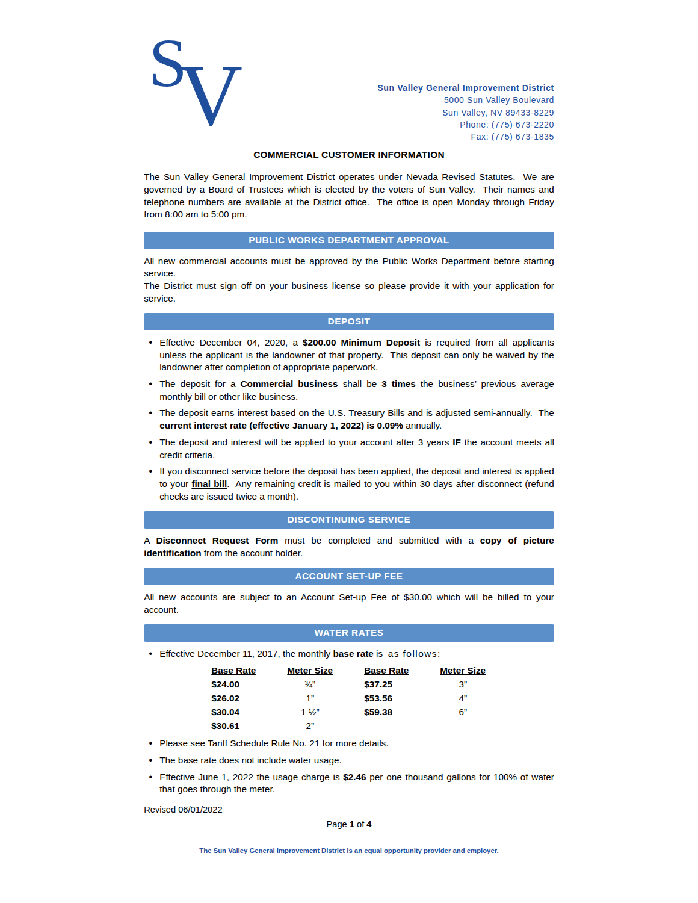SV
Sun Valley General Improvement District
5000 Sun Valley Boulevard
Sun Valley, NV 89433-8229
Phone: (775) 673-2220
Fax: (775) 673-1835
COMMERCIAL CUSTOMER INFORMATION
The Sun Valley General Improvement District operates under Nevada Revised Statutes. We are governed by a Board of Trustees which is elected by the voters of Sun Valley. Their names and telephone numbers are available at the District office. The office is open Monday through Friday from 8:00 am to 5:00 pm.
PUBLIC WORKS DEPARTMENT APPROVAL
All new commercial accounts must be approved by the Public Works Department before starting service.
The District must sign off on your business license so please provide it with your application for service.
DEPOSIT
Effective December 04, 2020, a $200.00 Minimum Deposit is required from all applicants unless the applicant is the landowner of that property. This deposit can only be waived by the landowner after completion of appropriate paperwork.
The deposit for a Commercial business shall be 3 times the business’ previous average monthly bill or other like business.
The deposit earns interest based on the U.S. Treasury Bills and is adjusted semi-annually. The current interest rate (effective January 1, 2022) is 0.09% annually.
The deposit and interest will be applied to your account after 3 years IF the account meets all credit criteria.
If you disconnect service before the deposit has been applied, the deposit and interest is applied to your final bill. Any remaining credit is mailed to you within 30 days after disconnect (refund checks are issued twice a month).
DISCONTINUING SERVICE
A Disconnect Request Form must be completed and submitted with a copy of picture identification from the account holder.
ACCOUNT SET-UP FEE
All new accounts are subject to an Account Set-up Fee of $30.00 which will be billed to your account.
WATER RATES
Effective December 11, 2017, the monthly base rate is as follows:
| Base Rate | Meter Size | Base Rate | Meter Size |
| --- | --- | --- | --- |
| $24.00 | ¾” | $37.25 | 3” |
| $26.02 | 1” | $53.56 | 4” |
| $30.04 | 1 ½” | $59.38 | 6” |
| $30.61 | 2” | | |
Please see Tariff Schedule Rule No. 21 for more details.
The base rate does not include water usage.
Effective June 1, 2022 the usage charge is $2.46 per one thousand gallons for 100% of water that goes through the meter.
Revised 06/01/2022
Page 1 of 4
The Sun Valley General Improvement District is an equal opportunity provider and employer.